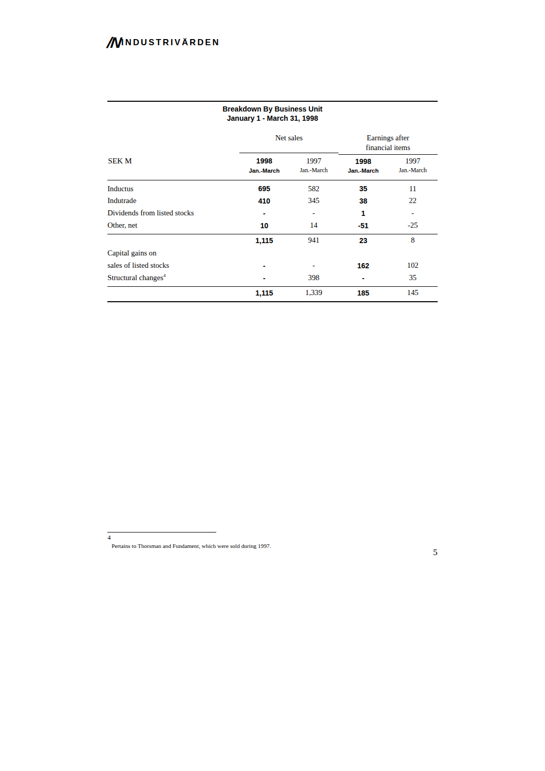/N INDUSTRIVÄRDEN
| Breakdown By Business Unit |
| January 1 - March 31, 1998 |
| | Net sales | Earnings after |
| | | financial items |
| SEK M | 1998 | 1997 | 1998 | 1997 |
| | Jan.-March | Jan.-March | Jan.-March | Jan.-March |
| Inductus | 695 | 582 | 35 | 11 |
| Indutrade | 410 | 345 | 38 | 22 |
| Dividends from listed stocks | - | - | 1 | - |
| Other, net | 10 | 14 | -51 | -25 |
| | 1,115 | 941 | 23 | 8 |
| Capital gains on | | | | |
| sales of listed stocks | - | - | 162 | 102 |
| Structural changes 4 | - | 398 | - | 35 |
| | 1,115 | 1,339 | 185 | 145 |
4
Pertains to Thorsman and Fundament, which were sold during 1997.
5